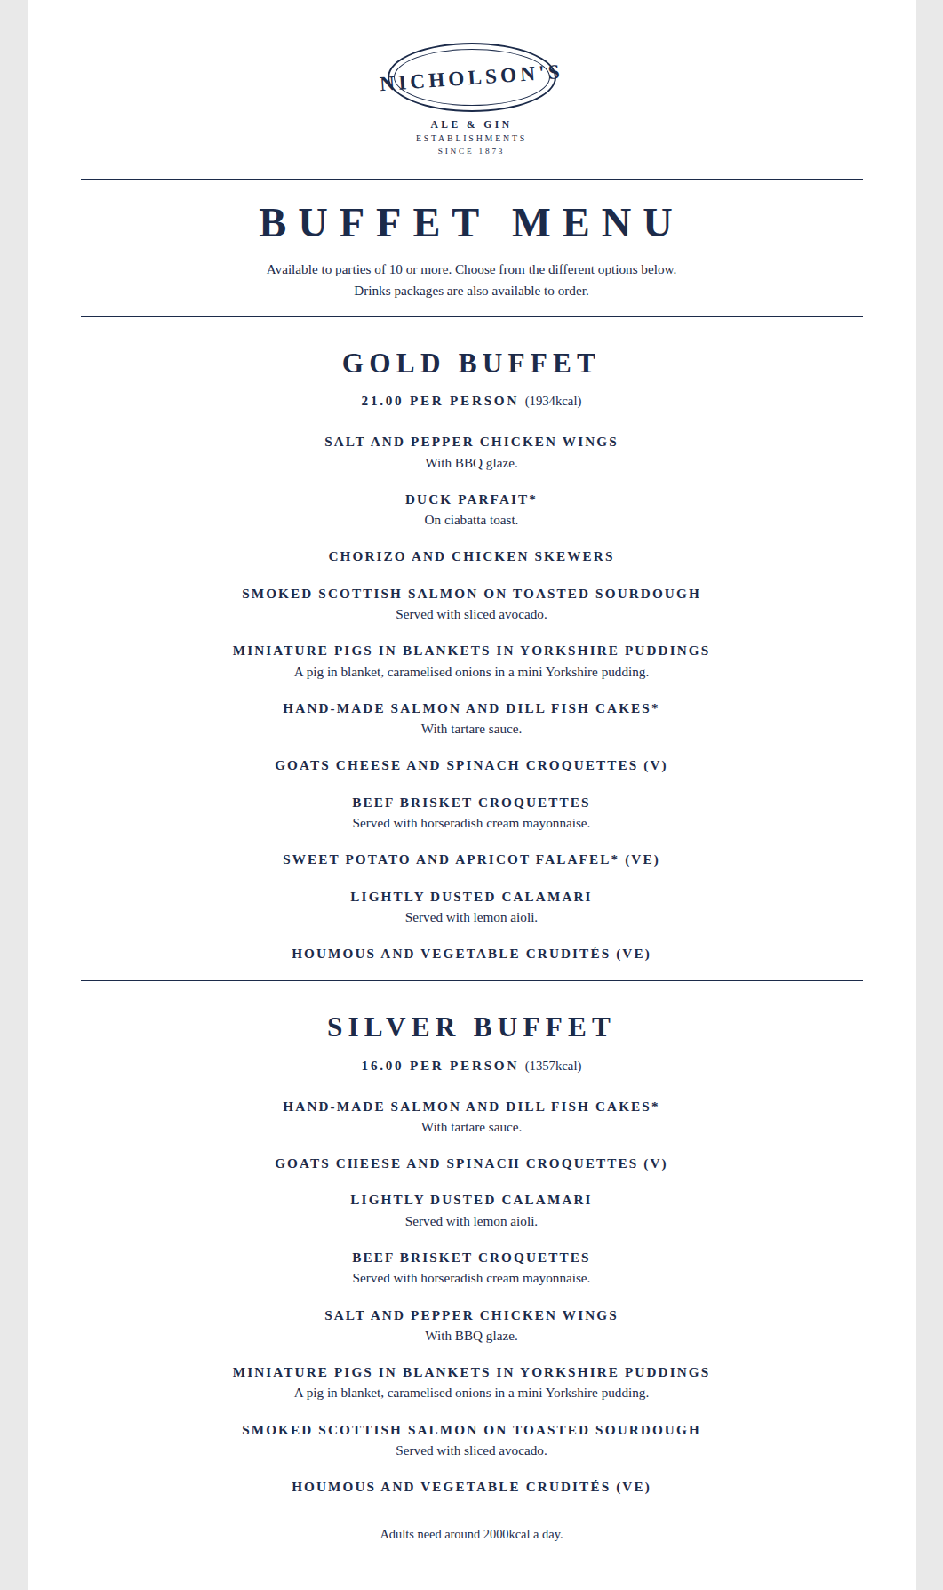Nicholson's
Ale & Gin
Establishments
Since 1873
Buffet Menu
Available to parties of 10 or more. Choose from the different options below.
Drinks packages are also available to order.
Gold Buffet
21.00 per person (1934kcal)
Salt and Pepper Chicken Wings
With BBQ glaze.
Duck Parfait*
On ciabatta toast.
Chorizo and Chicken Skewers
Smoked Scottish Salmon on Toasted Sourdough
Served with sliced avocado.
Miniature Pigs in Blankets in Yorkshire Puddings
A pig in blanket, caramelised onions in a mini Yorkshire pudding.
Hand-Made Salmon and Dill Fish Cakes*
With tartare sauce.
Goats Cheese and Spinach Croquettes (V)
Beef Brisket Croquettes
Served with horseradish cream mayonnaise.
Sweet Potato and Apricot Falafel* (VE)
Lightly Dusted Calamari
Served with lemon aioli.
Houmous and Vegetable Crudités (VE)
Silver Buffet
16.00 per person (1357kcal)
Hand-Made Salmon and Dill Fish Cakes*
With tartare sauce.
Goats Cheese and Spinach Croquettes (V)
Lightly Dusted Calamari
Served with lemon aioli.
Beef Brisket Croquettes
Served with horseradish cream mayonnaise.
Salt and Pepper Chicken Wings
With BBQ glaze.
Miniature Pigs in Blankets in Yorkshire Puddings
A pig in blanket, caramelised onions in a mini Yorkshire pudding.
Smoked Scottish Salmon on Toasted Sourdough
Served with sliced avocado.
Houmous and Vegetable Crudités (VE)
Adults need around 2000kcal a day.